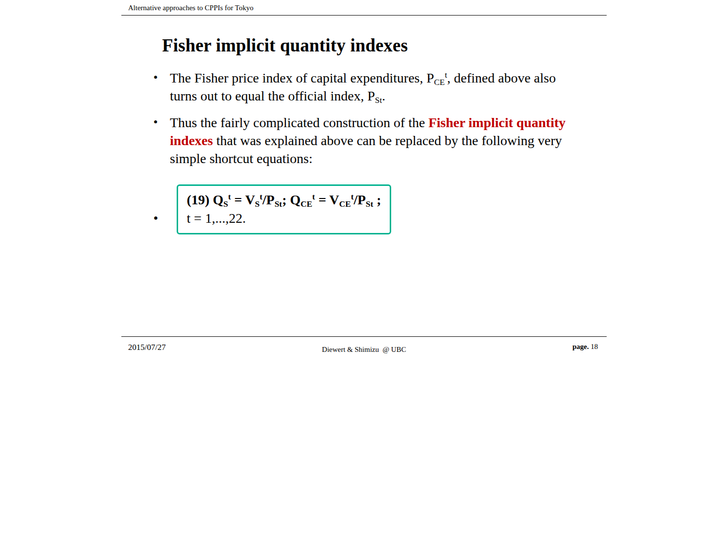Alternative approaches to CPPIs for Tokyo
Fisher implicit quantity indexes
The Fisher price index of capital expenditures, PCEt, defined above also turns out to equal the official index, PSt.
Thus the fairly complicated construction of the Fisher implicit quantity indexes that was explained above can be replaced by the following very simple shortcut equations:
• (19) QSt = VSt/PSt; QCEt = VCEt/PSt ;
t = 1,...,22.
2015/07/27
Diewert & Shimizu @ UBC
page. 18